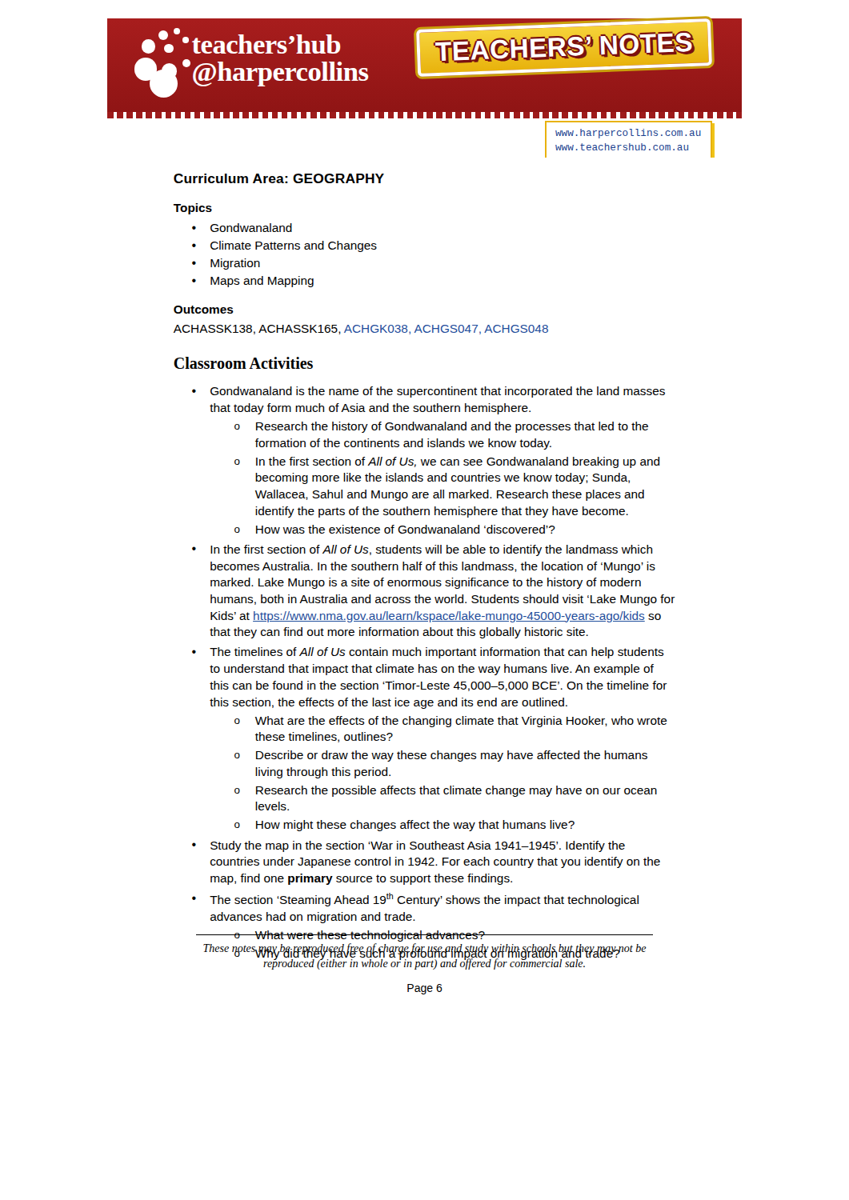teachers’hub
@harpercollins
TEACHERS’ NOTES
www.harpercollins.com.au
www.teachershub.com.au
Curriculum Area: GEOGRAPHY
Topics
Gondwanaland
Climate Patterns and Changes
Migration
Maps and Mapping
Outcomes
ACHASSK138, ACHASSK165, ACHGK038, ACHGS047, ACHGS048
Classroom Activities
Gondwanaland is the name of the supercontinent that incorporated the land masses that today form much of Asia and the southern hemisphere.
Research the history of Gondwanaland and the processes that led to the formation of the continents and islands we know today.
In the first section of All of Us, we can see Gondwanaland breaking up and becoming more like the islands and countries we know today; Sunda, Wallacea, Sahul and Mungo are all marked. Research these places and identify the parts of the southern hemisphere that they have become.
How was the existence of Gondwanaland ‘discovered’?
In the first section of All of Us, students will be able to identify the landmass which becomes Australia. In the southern half of this landmass, the location of ‘Mungo’ is marked. Lake Mungo is a site of enormous significance to the history of modern humans, both in Australia and across the world. Students should visit ‘Lake Mungo for Kids’ at https://www.nma.gov.au/learn/kspace/lake-mungo-45000-years-ago/kids so that they can find out more information about this globally historic site.
The timelines of All of Us contain much important information that can help students to understand that impact that climate has on the way humans live. An example of this can be found in the section ‘Timor-Leste 45,000–5,000 BCE’. On the timeline for this section, the effects of the last ice age and its end are outlined.
What are the effects of the changing climate that Virginia Hooker, who wrote these timelines, outlines?
Describe or draw the way these changes may have affected the humans living through this period.
Research the possible affects that climate change may have on our ocean levels.
How might these changes affect the way that humans live?
Study the map in the section ‘War in Southeast Asia 1941–1945’. Identify the countries under Japanese control in 1942. For each country that you identify on the map, find one primary source to support these findings.
The section ‘Steaming Ahead 19th Century’ shows the impact that technological advances had on migration and trade.
What were these technological advances?
Why did they have such a profound impact on migration and trade?
These notes may be reproduced free of charge for use and study within schools but they may not be reproduced (either in whole or in part) and offered for commercial sale.
Page 6